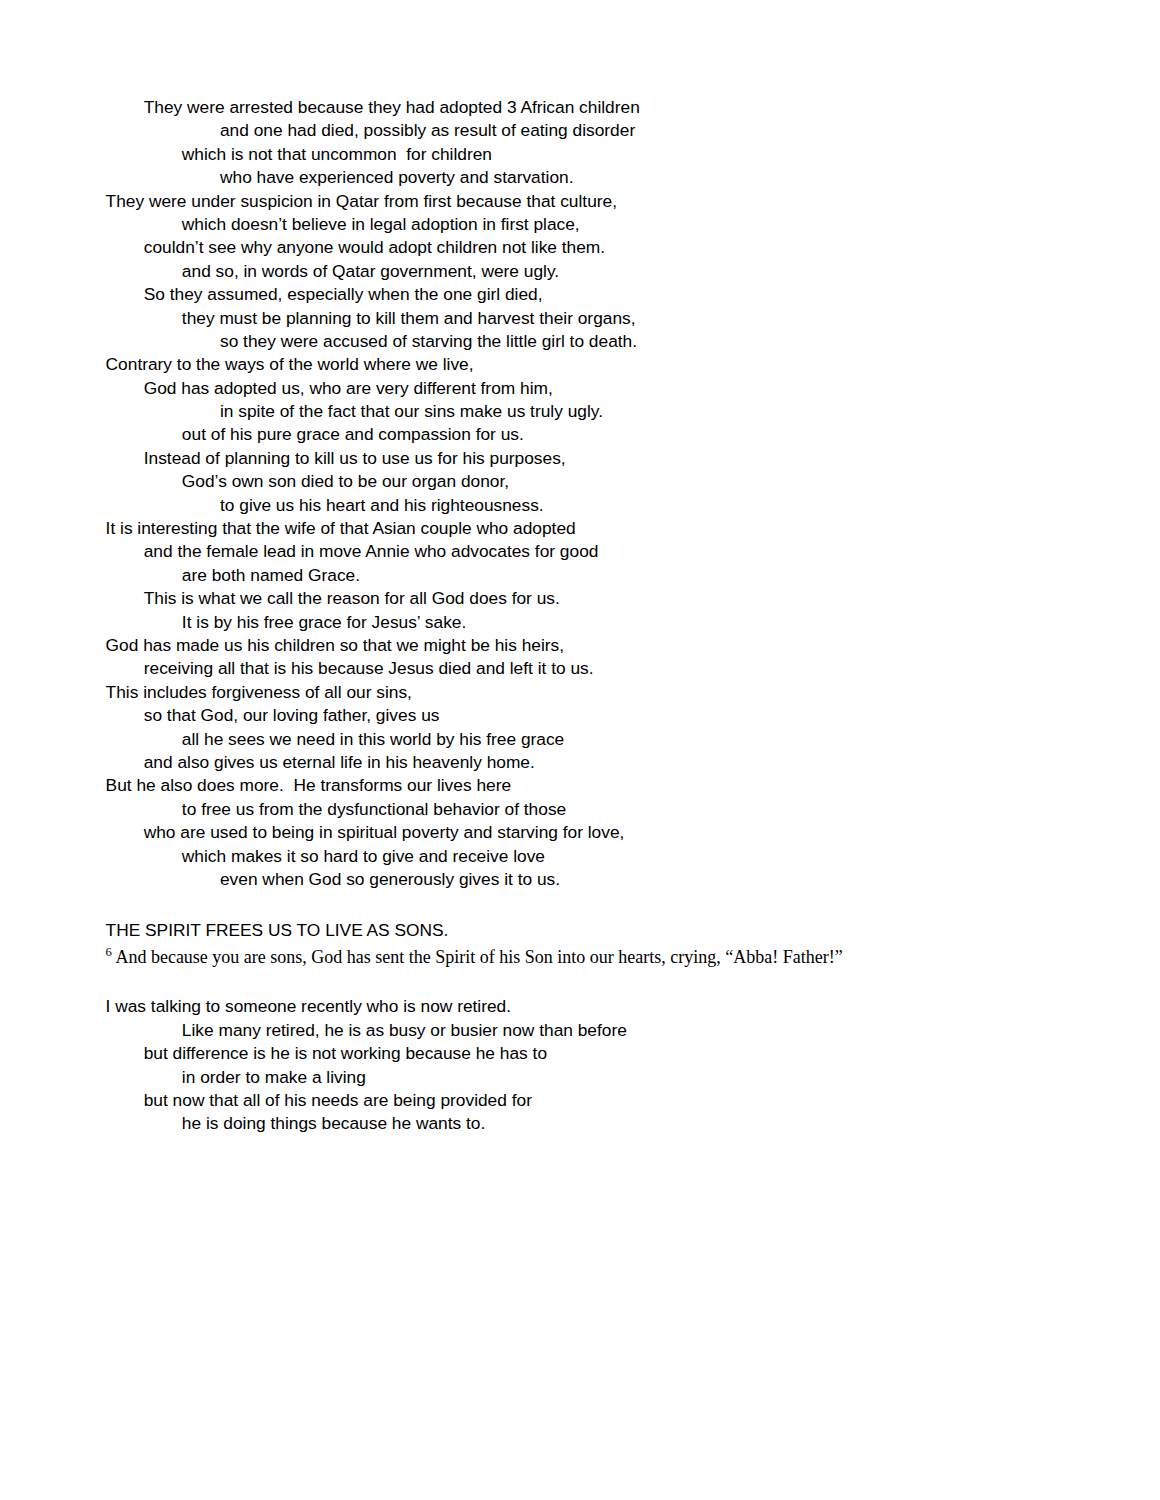They were arrested because they had adopted 3 African children
and one had died, possibly as result of eating disorder
which is not that uncommon for children
who have experienced poverty and starvation.
They were under suspicion in Qatar from first because that culture,
which doesn’t believe in legal adoption in first place,
couldn’t see why anyone would adopt children not like them.
and so, in words of Qatar government, were ugly.
So they assumed, especially when the one girl died,
they must be planning to kill them and harvest their organs,
so they were accused of starving the little girl to death.
Contrary to the ways of the world where we live,
God has adopted us, who are very different from him,
in spite of the fact that our sins make us truly ugly.
out of his pure grace and compassion for us.
Instead of planning to kill us to use us for his purposes,
God’s own son died to be our organ donor,
to give us his heart and his righteousness.
It is interesting that the wife of that Asian couple who adopted
and the female lead in move Annie who advocates for good
are both named Grace.
This is what we call the reason for all God does for us.
It is by his free grace for Jesus’ sake.
God has made us his children so that we might be his heirs,
receiving all that is his because Jesus died and left it to us.
This includes forgiveness of all our sins,
so that God, our loving father, gives us
all he sees we need in this world by his free grace
and also gives us eternal life in his heavenly home.
But he also does more. He transforms our lives here
to free us from the dysfunctional behavior of those
who are used to being in spiritual poverty and starving for love,
which makes it so hard to give and receive love
even when God so generously gives it to us.
THE SPIRIT FREES US TO LIVE AS SONS.
6 And because you are sons, God has sent the Spirit of his Son into our hearts, crying, “Abba! Father!”
I was talking to someone recently who is now retired.
Like many retired, he is as busy or busier now than before
but difference is he is not working because he has to
in order to make a living
but now that all of his needs are being provided for
he is doing things because he wants to.